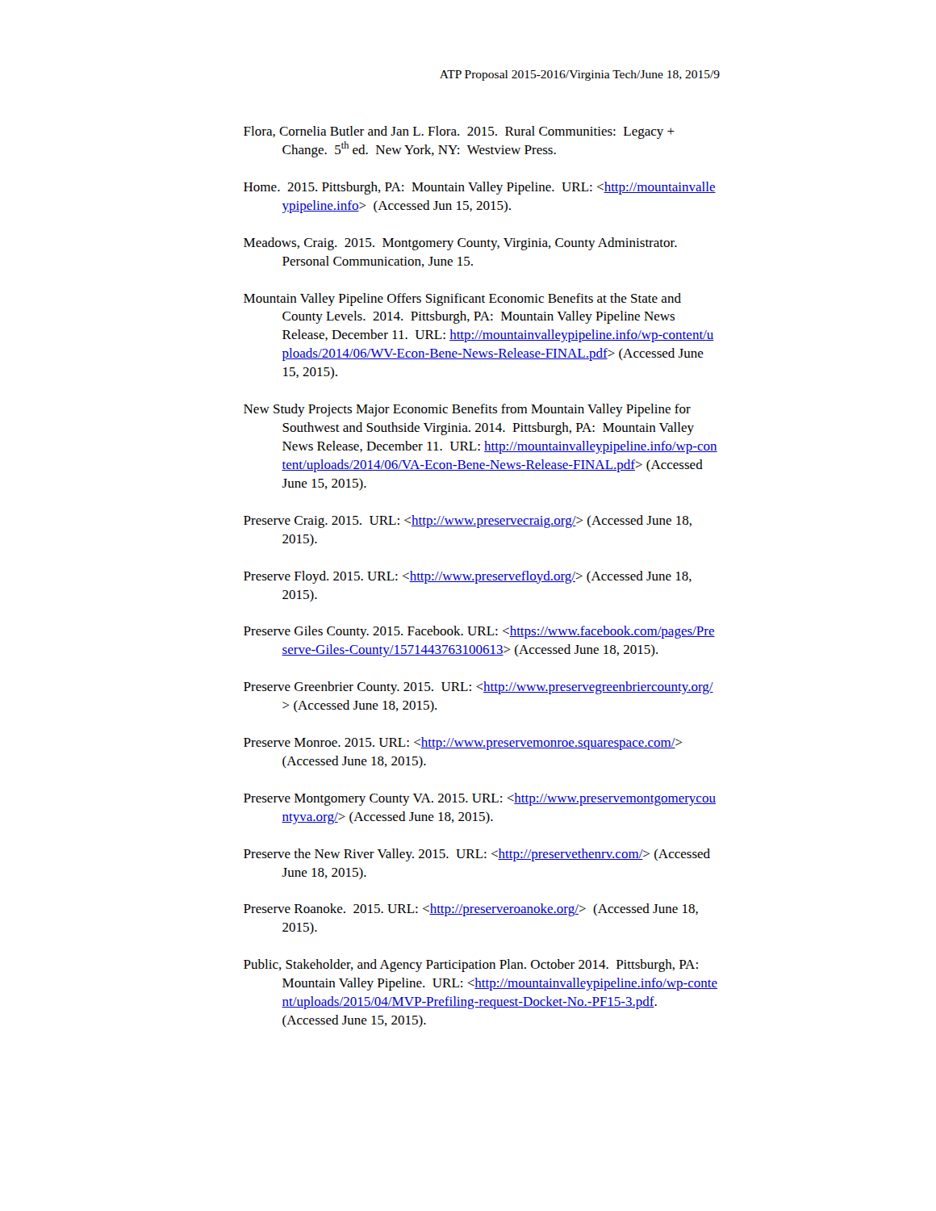ATP Proposal 2015-2016/Virginia Tech/June 18, 2015/9
Flora, Cornelia Butler and Jan L. Flora. 2015. Rural Communities: Legacy + Change. 5th ed. New York, NY: Westview Press.
Home. 2015. Pittsburgh, PA: Mountain Valley Pipeline. URL: <http://mountainvalleypipeline.info> (Accessed Jun 15, 2015).
Meadows, Craig. 2015. Montgomery County, Virginia, County Administrator. Personal Communication, June 15.
Mountain Valley Pipeline Offers Significant Economic Benefits at the State and County Levels. 2014. Pittsburgh, PA: Mountain Valley Pipeline News Release, December 11. URL: http://mountainvalleypipeline.info/wp-content/uploads/2014/06/WV-Econ-Bene-News-Release-FINAL.pdf> (Accessed June 15, 2015).
New Study Projects Major Economic Benefits from Mountain Valley Pipeline for Southwest and Southside Virginia. 2014. Pittsburgh, PA: Mountain Valley News Release, December 11. URL: http://mountainvalleypipeline.info/wp-content/uploads/2014/06/VA-Econ-Bene-News-Release-FINAL.pdf> (Accessed June 15, 2015).
Preserve Craig. 2015. URL: <http://www.preservecraig.org/> (Accessed June 18, 2015).
Preserve Floyd. 2015. URL: <http://www.preservefloyd.org/> (Accessed June 18, 2015).
Preserve Giles County. 2015. Facebook. URL: <https://www.facebook.com/pages/Preserve-Giles-County/1571443763100613> (Accessed June 18, 2015).
Preserve Greenbrier County. 2015. URL: <http://www.preservegreenbriercounty.org/> (Accessed June 18, 2015).
Preserve Monroe. 2015. URL: <http://www.preservemonroe.squarespace.com/> (Accessed June 18, 2015).
Preserve Montgomery County VA. 2015. URL: <http://www.preservemontgomerycountyva.org/> (Accessed June 18, 2015).
Preserve the New River Valley. 2015. URL: <http://preservethenrv.com/> (Accessed June 18, 2015).
Preserve Roanoke. 2015. URL: <http://preserveroanoke.org/> (Accessed June 18, 2015).
Public, Stakeholder, and Agency Participation Plan. October 2014. Pittsburgh, PA: Mountain Valley Pipeline. URL: <http://mountainvalleypipeline.info/wp-content/uploads/2015/04/MVP-Prefiling-request-Docket-No.-PF15-3.pdf. (Accessed June 15, 2015).